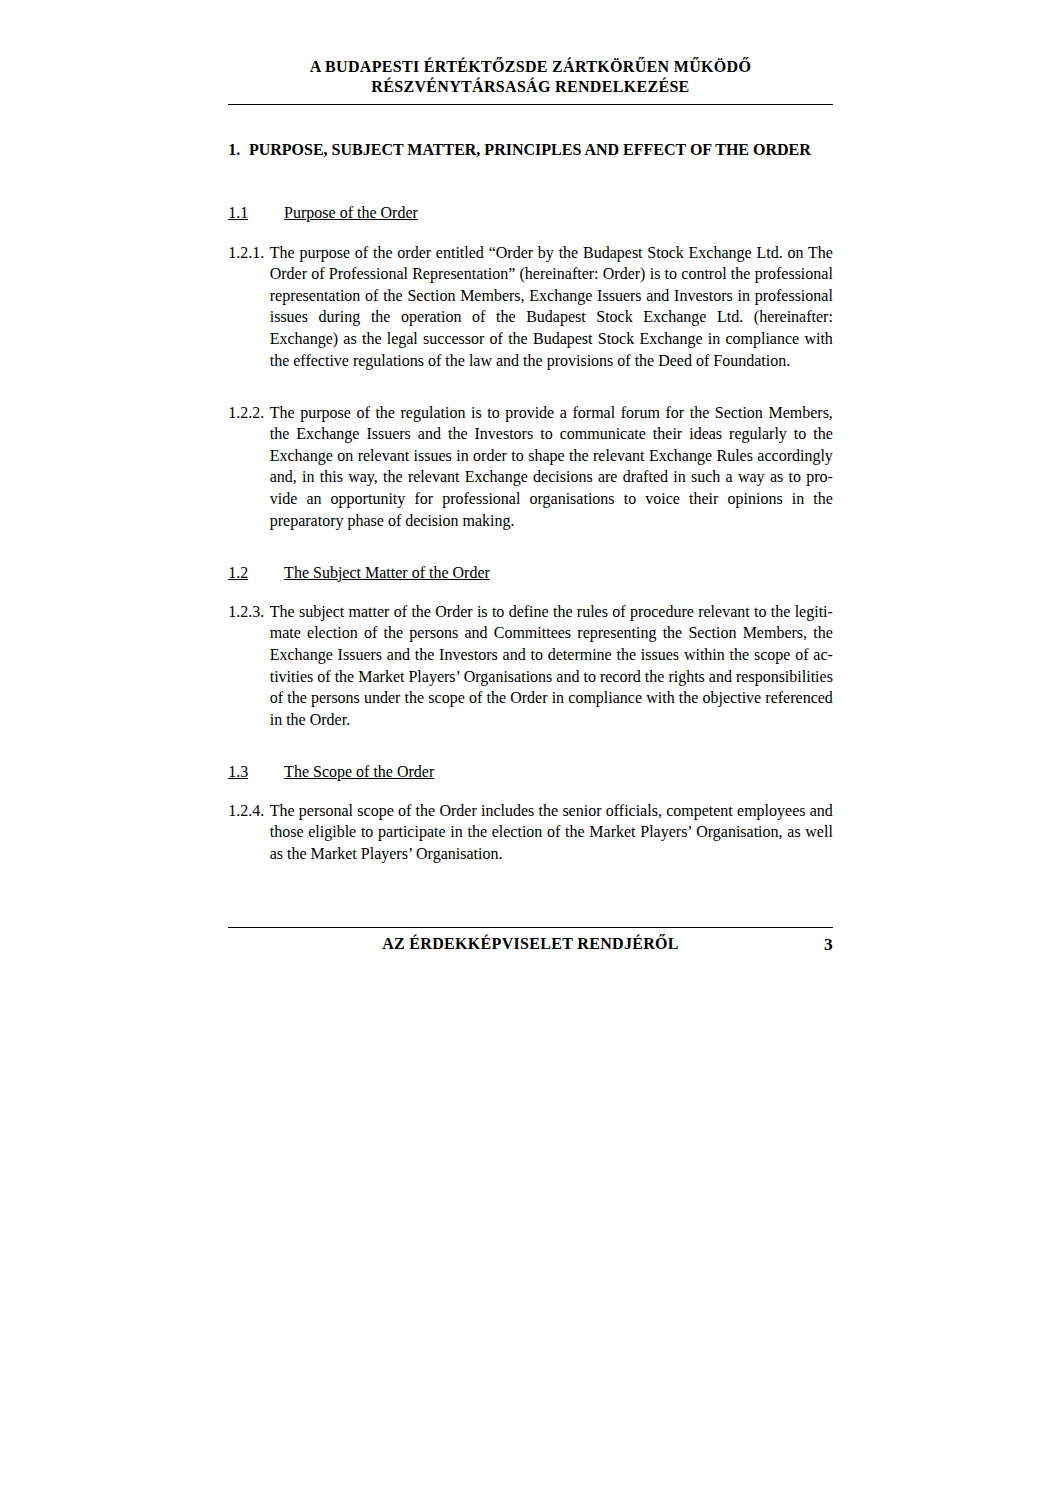A BUDAPESTI ÉRTÉKTŐZSDE ZÁRTKÖRŰEN MŰKÖDŐ RÉSZVÉNYTÁRSASÁG RENDELKEZÉSE
1. PURPOSE, SUBJECT MATTER, PRINCIPLES AND EFFECT OF THE ORDER
1.1 Purpose of the Order
1.2.1. The purpose of the order entitled “Order by the Budapest Stock Exchange Ltd. on The Order of Professional Representation” (hereinafter: Order) is to control the professional representation of the Section Members, Exchange Issuers and Investors in professional issues during the operation of the Budapest Stock Exchange Ltd. (hereinafter: Exchange) as the legal successor of the Budapest Stock Exchange in compliance with the effective regulations of the law and the provisions of the Deed of Foundation.
1.2.2. The purpose of the regulation is to provide a formal forum for the Section Members, the Exchange Issuers and the Investors to communicate their ideas regularly to the Exchange on relevant issues in order to shape the relevant Exchange Rules accordingly and, in this way, the relevant Exchange decisions are drafted in such a way as to provide an opportunity for professional organisations to voice their opinions in the preparatory phase of decision making.
1.2 The Subject Matter of the Order
1.2.3. The subject matter of the Order is to define the rules of procedure relevant to the legitimate election of the persons and Committees representing the Section Members, the Exchange Issuers and the Investors and to determine the issues within the scope of activities of the Market Players’ Organisations and to record the rights and responsibilities of the persons under the scope of the Order in compliance with the objective referenced in the Order.
1.3 The Scope of the Order
1.2.4. The personal scope of the Order includes the senior officials, competent employees and those eligible to participate in the election of the Market Players’ Organisation, as well as the Market Players’ Organisation.
AZ ÉRDEKKÉPVISELET RENDJÉRŐL 3